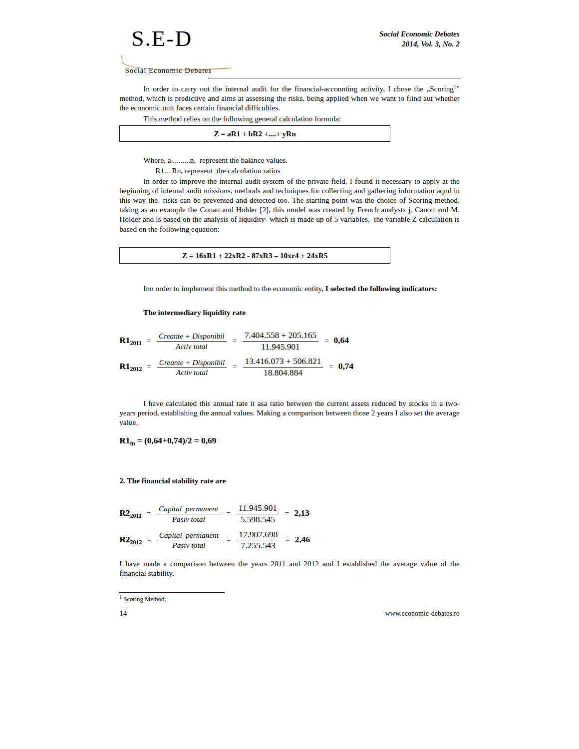S.E-D
Social Economic Debates
Social Economic Debates
2014, Vol. 3, No. 2
In order to carry out the internal audit for the financial-accounting activity, I chose the „Scoring1” method, which is predictive and aims at assessing the risks, being applied when we want to fiind aut whether the economic unit faces certain financial difficulties.
This method relies on the following general calculation formula:
Z = aR1 + bR2 +....+ yRn
Where, a..........n, represent the balance values.
R1....Rn, represent the calculation ratios
In order to improve the internal audit system of the private field, I found it necessary to apply at the beginning of internal audit missions, methods and techniques for collecting and gathering information aqnd in this way the risks can be prevented and detected too. The starting point was the choice of Scoring method, taking as an example the Conan and Holder [2], this model was created by French analysts j. Canon and M. Holder and is based on the analysis of liquidity- which is made up of 5 variables, the variable Z calculation is based on the following equation:
Z = 16xR1 + 22xR2 - 87xR3 – 10xr4 + 24xR5
Inn order to implement this method to the economic entity, I selected the following indicators:
The intermediary liquidity rate
R12011 = Creante + Disponibil Activ total = 7.404.558 + 205.165 11.945.901 =0,64
R12012 = Creante + Disponibil Activ total = 13.416.073 + 506.821 18.804.884 =0,74
I have calculated this annual rate it asa ratio between the current assets reduced by stocks in a two-years period, establishing the annual values. Making a comparison between those 2 years I also set the average value.
R1m = (0,64+0,74)/2 = 0,69
2. The financial stability rate are
R22011 = Capital permanent Pasiv total = 11.945.901 5.598.545 =2,13
R22012 = Capital permanent Pasiv total = 17.907.698 7.255.543 =2,46
I have made a comparison between the years 2011 and 2012 and I established the average value of the financial stability.
1 Scoring Method;
14
www.economic-debates.ro